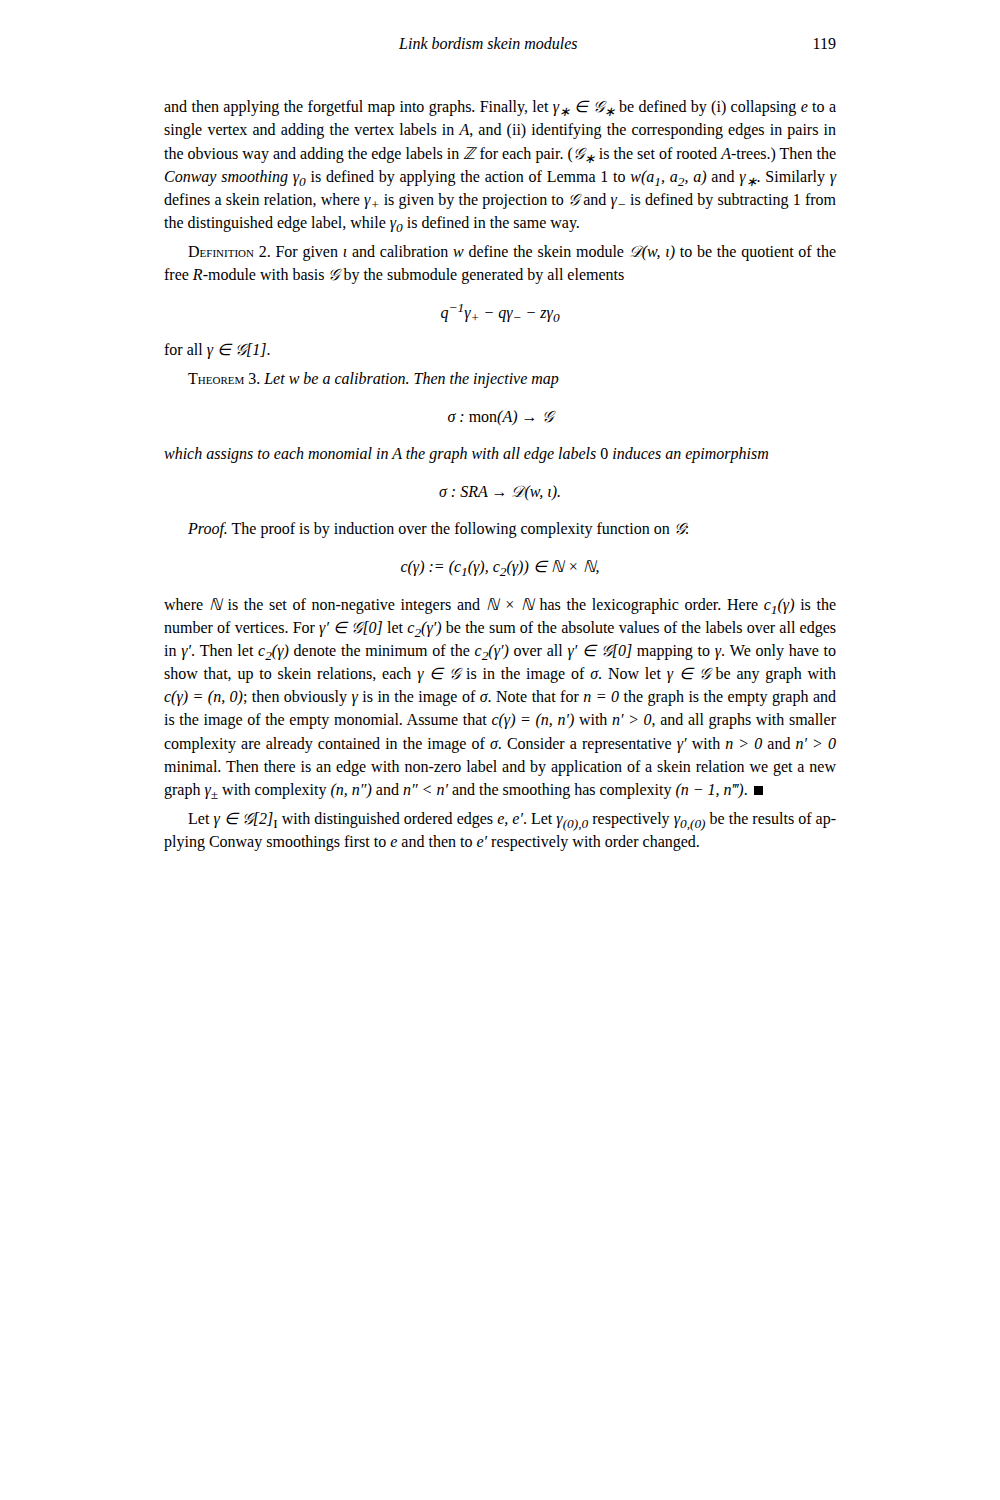Link bordism skein modules 119
and then applying the forgetful map into graphs. Finally, let γ∗ ∈ 𝒢∗ be defined by (i) collapsing e to a single vertex and adding the vertex labels in A, and (ii) identifying the corresponding edges in pairs in the obvious way and adding the edge labels in ℤ for each pair. (𝒢∗ is the set of rooted A-trees.) Then the Conway smoothing γ0 is defined by applying the action of Lemma 1 to w(a1, a2, a) and γ∗. Similarly γ defines a skein relation, where γ+ is given by the projection to 𝒢 and γ− is defined by subtracting 1 from the distinguished edge label, while γ0 is defined in the same way.
Definition 2. For given ι and calibration w define the skein module 𝒟(w, ι) to be the quotient of the free R-module with basis 𝒢 by the submodule generated by all elements
q−1γ+ − qγ− − zγ0
for all γ ∈ 𝒢[1].
Theorem 3. Let w be a calibration. Then the injective map
σ : mon(A) → 𝒢
which assigns to each monomial in A the graph with all edge labels 0 induces an epimorphism
σ : SRA → 𝒟(w, ι).
Proof. The proof is by induction over the following complexity function on 𝒢:
c(γ) := (c1(γ), c2(γ)) ∈ ℕ × ℕ,
where ℕ is the set of non-negative integers and ℕ × ℕ has the lexicographic order. Here c1(γ) is the number of vertices. For γ′ ∈ 𝒢[0] let c2(γ′) be the sum of the absolute values of the labels over all edges in γ′. Then let c2(γ) denote the minimum of the c2(γ′) over all γ′ ∈ 𝒢[0] mapping to γ. We only have to show that, up to skein relations, each γ ∈ 𝒢 is in the image of σ. Now let γ ∈ 𝒢 be any graph with c(γ) = (n, 0); then obviously γ is in the image of σ. Note that for n = 0 the graph is the empty graph and is the image of the empty monomial. Assume that c(γ) = (n, n′) with n′ > 0, and all graphs with smaller complexity are already contained in the image of σ. Consider a representative γ′ with n > 0 and n′ > 0 minimal. Then there is an edge with non-zero label and by application of a skein relation we get a new graph γ± with complexity (n, n″) and n″ < n′ and the smoothing has complexity (n − 1, n‴).
Let γ ∈ 𝒢[2]I with distinguished ordered edges e, e′. Let γ(0),0 respectively γ0,(0) be the results of applying Conway smoothings first to e and then to e′ respectively with order changed.